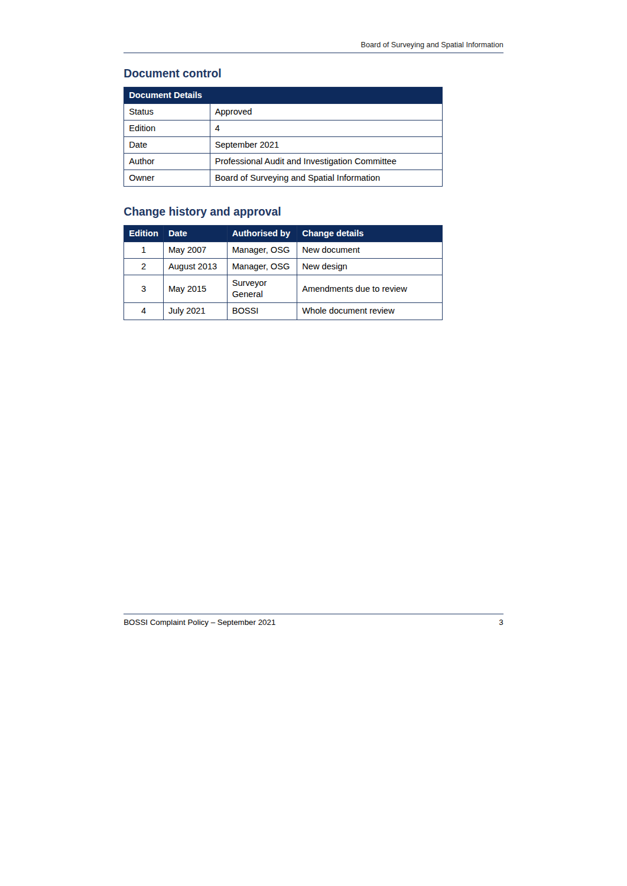Board of Surveying and Spatial Information
Document control
| Document Details |
| --- |
| Status | Approved |
| Edition | 4 |
| Date | September 2021 |
| Author | Professional Audit and Investigation Committee |
| Owner | Board of Surveying and Spatial Information |
Change history and approval
| Edition | Date | Authorised by | Change details |
| --- | --- | --- | --- |
| 1 | May 2007 | Manager, OSG | New document |
| 2 | August 2013 | Manager, OSG | New design |
| 3 | May 2015 | Surveyor General | Amendments due to review |
| 4 | July 2021 | BOSSI | Whole document review |
BOSSI Complaint Policy – September 2021 3